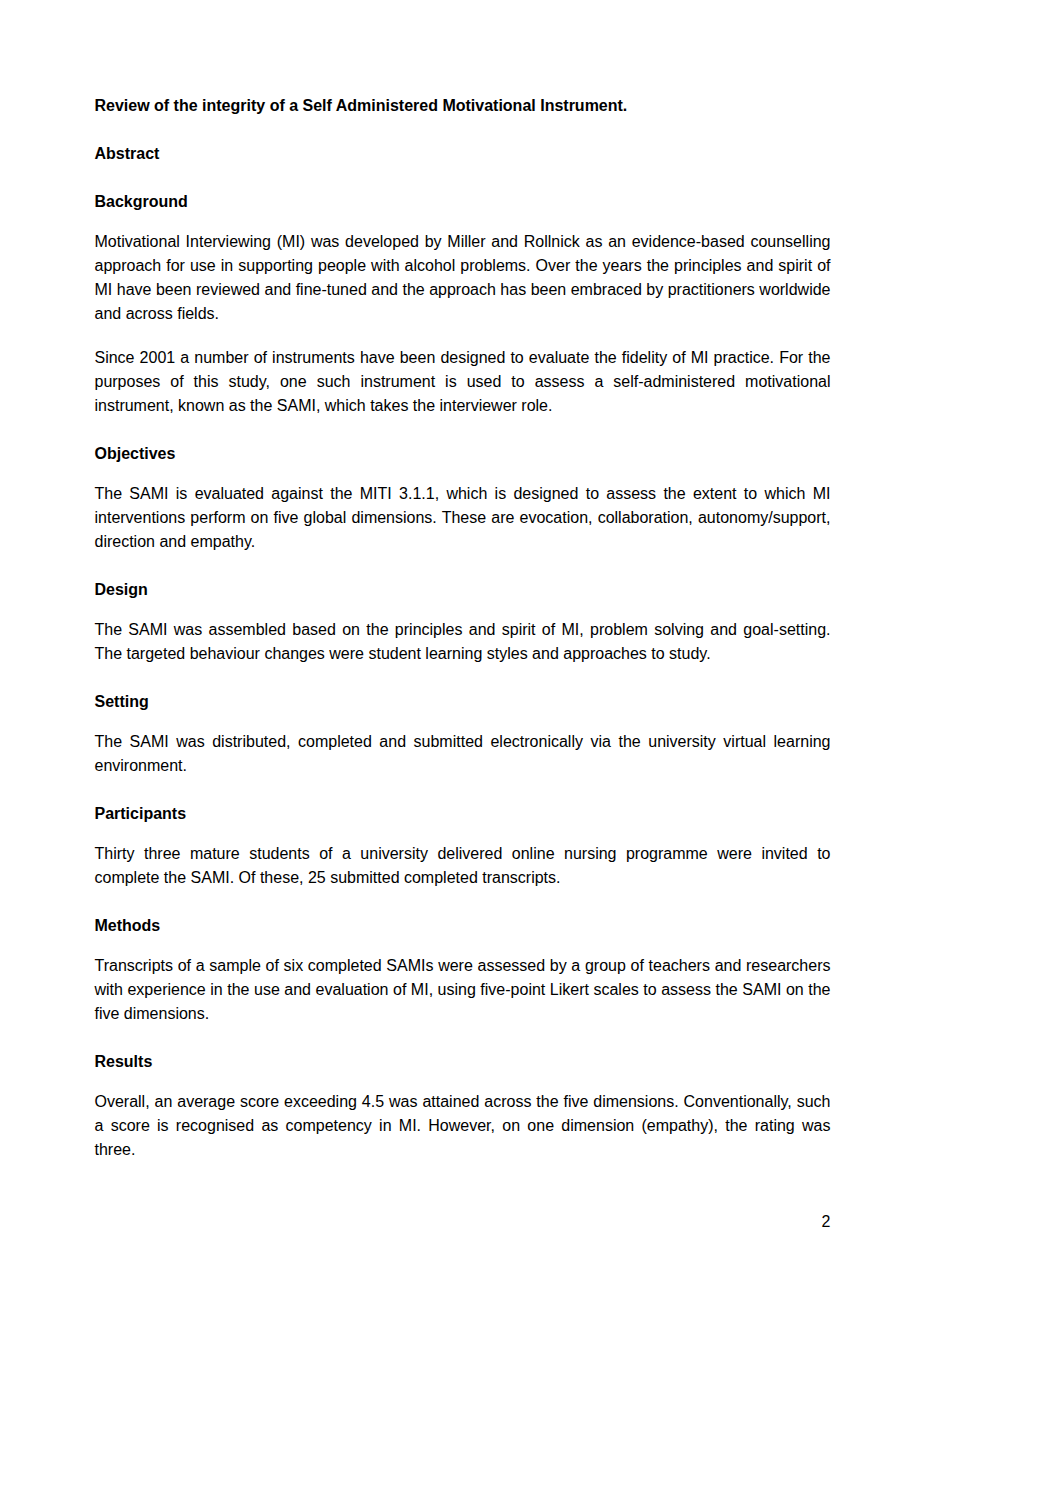Review of the integrity of a Self Administered Motivational Instrument.
Abstract
Background
Motivational Interviewing (MI) was developed by Miller and Rollnick as an evidence-based counselling approach for use in supporting people with alcohol problems. Over the years the principles and spirit of MI have been reviewed and fine-tuned and the approach has been embraced by practitioners worldwide and across fields.
Since 2001 a number of instruments have been designed to evaluate the fidelity of MI practice. For the purposes of this study, one such instrument is used to assess a self-administered motivational instrument, known as the SAMI, which takes the interviewer role.
Objectives
The SAMI is evaluated against the MITI 3.1.1, which is designed to assess the extent to which MI interventions perform on five global dimensions. These are evocation, collaboration, autonomy/support, direction and empathy.
Design
The SAMI was assembled based on the principles and spirit of MI, problem solving and goal-setting. The targeted behaviour changes were student learning styles and approaches to study.
Setting
The SAMI was distributed, completed and submitted electronically via the university virtual learning environment.
Participants
Thirty three mature students of a university delivered online nursing programme were invited to complete the SAMI. Of these, 25 submitted completed transcripts.
Methods
Transcripts of a sample of six completed SAMIs were assessed by a group of teachers and researchers with experience in the use and evaluation of MI, using five-point Likert scales to assess the SAMI on the five dimensions.
Results
Overall, an average score exceeding 4.5 was attained across the five dimensions. Conventionally, such a score is recognised as competency in MI. However, on one dimension (empathy), the rating was three.
2